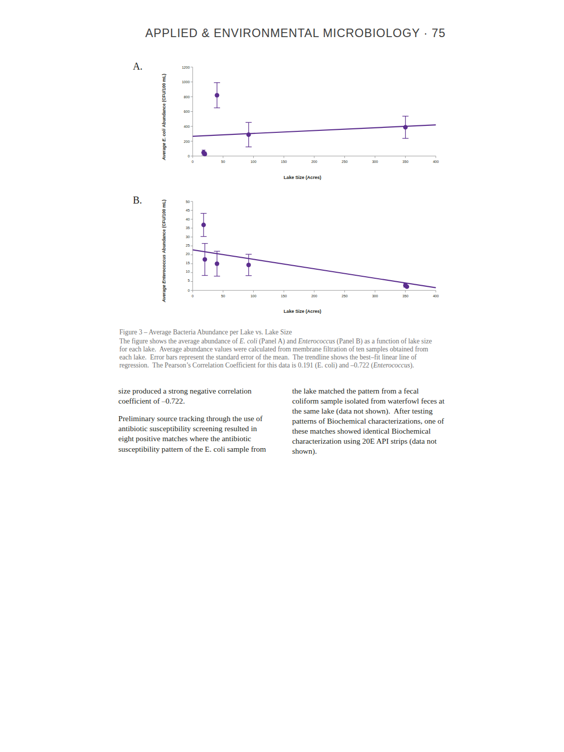APPLIED & ENVIRONMENTAL MICROBIOLOGY · 75
A.
Average E. coli Abundance (CFU/100 mL)
1200 1000 800 600 400 200 0 0 50 100 150 200 250 300 350 400
Lake Size (Acres)
B.
Average Enterococcus Abundance (CFU/100 mL)
50 45 40 35 30 25 20 15 10 5 0 0 50 100 150 200 250 300 350 400
Lake Size (Acres)
Figure 3 – Average Bacteria Abundance per Lake vs. Lake Size The figure shows the average abundance of E. coli (Panel A) and Enterococcus (Panel B) as a function of lake size for each lake. Average abundance values were calculated from membrane filtration of ten samples obtained from each lake. Error bars represent the standard error of the mean. The trendline shows the best–fit linear line of regression. The Pearson’s Correlation Coefficient for this data is 0.191 (E. coli) and –0.722 (Enterococcus).
size produced a strong negative correlation coefficient of –0.722.
Preliminary source tracking through the use of antibiotic susceptibility screening resulted in eight positive matches where the antibiotic susceptibility pattern of the E. coli sample from the lake matched the pattern from a fecal coliform sample isolated from waterfowl feces at the same lake (data not shown). After testing patterns of Biochemical characterizations, one of these matches showed identical Biochemical characterization using 20E API strips (data not shown).